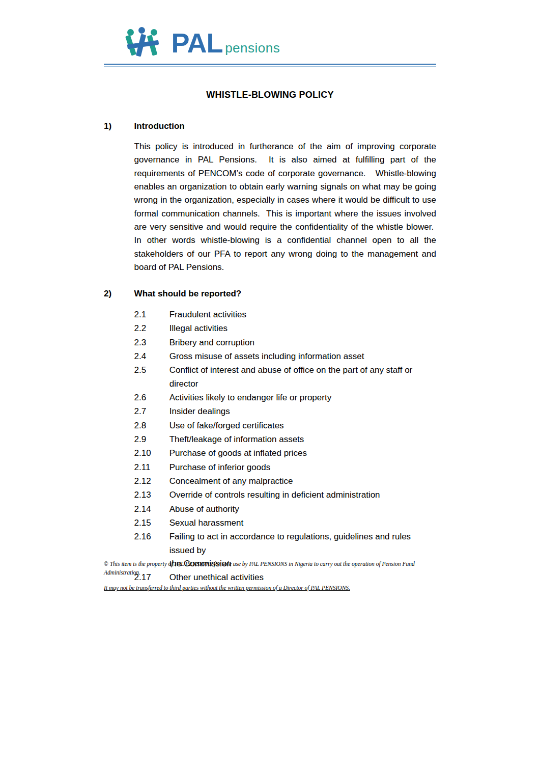PAL pensions
WHISTLE-BLOWING POLICY
1) Introduction
This policy is introduced in furtherance of the aim of improving corporate governance in PAL Pensions. It is also aimed at fulfilling part of the requirements of PENCOM’s code of corporate governance. Whistle-blowing enables an organization to obtain early warning signals on what may be going wrong in the organization, especially in cases where it would be difficult to use formal communication channels. This is important where the issues involved are very sensitive and would require the confidentiality of the whistle blower. In other words whistle-blowing is a confidential channel open to all the stakeholders of our PFA to report any wrong doing to the management and board of PAL Pensions.
2) What should be reported?
2.1 Fraudulent activities
2.2 Illegal activities
2.3 Bribery and corruption
2.4 Gross misuse of assets including information asset
2.5 Conflict of interest and abuse of office on the part of any staff or director
2.6 Activities likely to endanger life or property
2.7 Insider dealings
2.8 Use of fake/forged certificates
2.9 Theft/leakage of information assets
2.10 Purchase of goods at inflated prices
2.11 Purchase of inferior goods
2.12 Concealment of any malpractice
2.13 Override of controls resulting in deficient administration
2.14 Abuse of authority
2.15 Sexual harassment
2.16 Failing to act in accordance to regulations, guidelines and rules issued by the Commission
2.17 Other unethical activities
© This item is the property of PAL PENSIONS for sole use by PAL PENSIONS in Nigeria to carry out the operation of Pension Fund Administration.
It may not be transferred to third parties without the written permission of a Director of PAL PENSIONS.